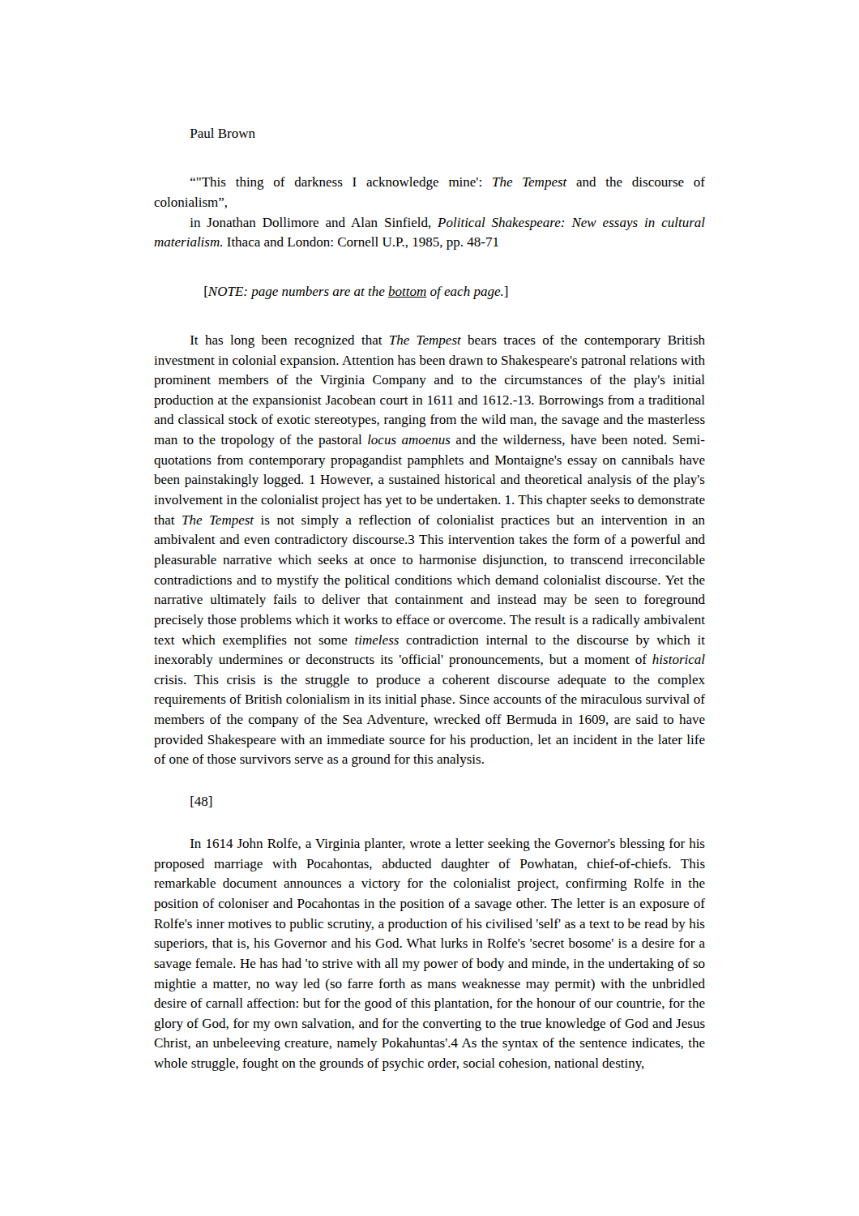Paul Brown
“"This thing of darkness I acknowledge mine': The Tempest and the discourse of colonialism”,
in Jonathan Dollimore and Alan Sinfield, Political Shakespeare: New essays in cultural materialism. Ithaca and London: Cornell U.P., 1985, pp. 48-71
[NOTE: page numbers are at the bottom of each page.]
It has long been recognized that The Tempest bears traces of the contemporary British investment in colonial expansion. Attention has been drawn to Shakespeare's patronal relations with prominent members of the Virginia Company and to the circumstances of the play's initial production at the expansionist Jacobean court in 1611 and 1612.-13. Borrowings from a traditional and classical stock of exotic stereotypes, ranging from the wild man, the savage and the masterless man to the tropology of the pastoral locus amoenus and the wilderness, have been noted. Semi-quotations from contemporary propagandist pamphlets and Montaigne's essay on cannibals have been painstakingly logged. 1 However, a sustained historical and theoretical analysis of the play's involvement in the colonialist project has yet to be undertaken. 1. This chapter seeks to demonstrate that The Tempest is not simply a reflection of colonialist practices but an intervention in an ambivalent and even contradictory discourse.3 This intervention takes the form of a powerful and pleasurable narrative which seeks at once to harmonise disjunction, to transcend irreconcilable contradictions and to mystify the political conditions which demand colonialist discourse. Yet the narrative ultimately fails to deliver that containment and instead may be seen to foreground precisely those problems which it works to efface or overcome. The result is a radically ambivalent text which exemplifies not some timeless contradiction internal to the discourse by which it inexorably undermines or deconstructs its 'official' pronouncements, but a moment of historical crisis. This crisis is the struggle to produce a coherent discourse adequate to the complex requirements of British colonialism in its initial phase. Since accounts of the miraculous survival of members of the company of the Sea Adventure, wrecked off Bermuda in 1609, are said to have provided Shakespeare with an immediate source for his production, let an incident in the later life of one of those survivors serve as a ground for this analysis.
[48]
In 1614 John Rolfe, a Virginia planter, wrote a letter seeking the Governor's blessing for his proposed marriage with Pocahontas, abducted daughter of Powhatan, chief-of-chiefs. This remarkable document announces a victory for the colonialist project, confirming Rolfe in the position of coloniser and Pocahontas in the position of a savage other. The letter is an exposure of Rolfe's inner motives to public scrutiny, a production of his civilised 'self' as a text to be read by his superiors, that is, his Governor and his God. What lurks in Rolfe's 'secret bosome' is a desire for a savage female. He has had 'to strive with all my power of body and minde, in the undertaking of so mightie a matter, no way led (so farre forth as mans weaknesse may permit) with the unbridled desire of carnall affection: but for the good of this plantation, for the honour of our countrie, for the glory of God, for my own salvation, and for the converting to the true knowledge of God and Jesus Christ, an unbeleeving creature, namely Pokahuntas'.4 As the syntax of the sentence indicates, the whole struggle, fought on the grounds of psychic order, social cohesion, national destiny,